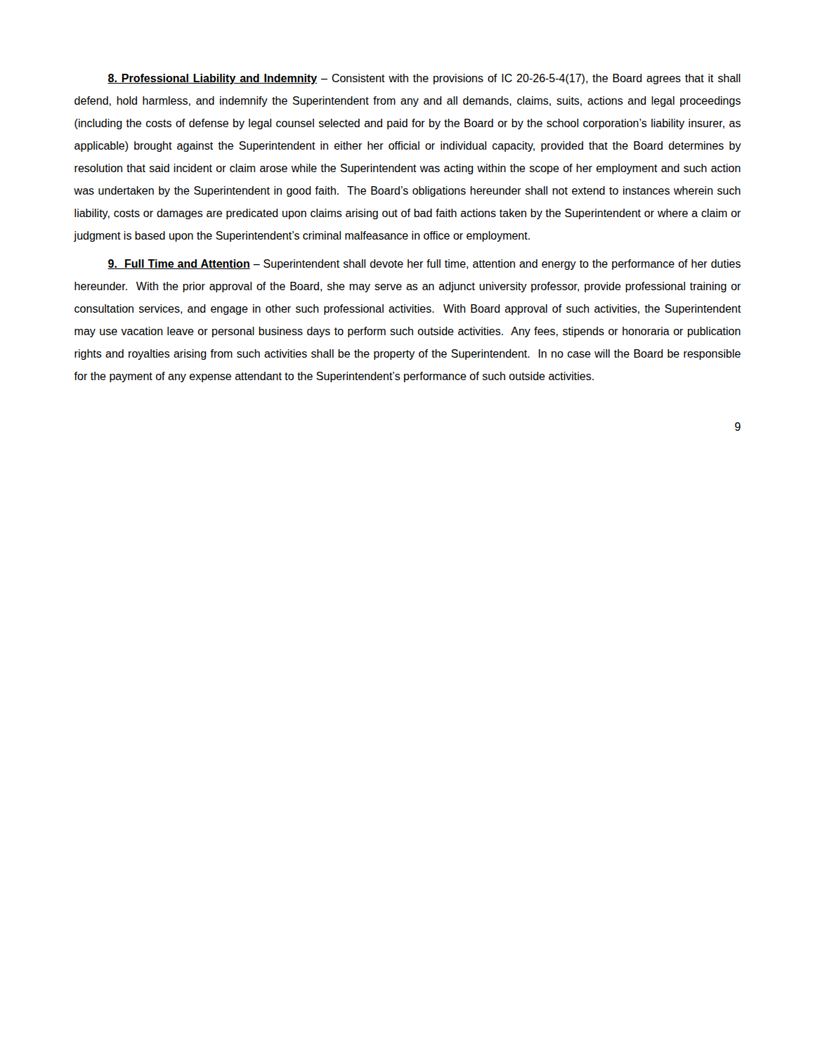8. Professional Liability and Indemnity – Consistent with the provisions of IC 20-26-5-4(17), the Board agrees that it shall defend, hold harmless, and indemnify the Superintendent from any and all demands, claims, suits, actions and legal proceedings (including the costs of defense by legal counsel selected and paid for by the Board or by the school corporation’s liability insurer, as applicable) brought against the Superintendent in either her official or individual capacity, provided that the Board determines by resolution that said incident or claim arose while the Superintendent was acting within the scope of her employment and such action was undertaken by the Superintendent in good faith. The Board’s obligations hereunder shall not extend to instances wherein such liability, costs or damages are predicated upon claims arising out of bad faith actions taken by the Superintendent or where a claim or judgment is based upon the Superintendent’s criminal malfeasance in office or employment.
9. Full Time and Attention – Superintendent shall devote her full time, attention and energy to the performance of her duties hereunder. With the prior approval of the Board, she may serve as an adjunct university professor, provide professional training or consultation services, and engage in other such professional activities. With Board approval of such activities, the Superintendent may use vacation leave or personal business days to perform such outside activities. Any fees, stipends or honoraria or publication rights and royalties arising from such activities shall be the property of the Superintendent. In no case will the Board be responsible for the payment of any expense attendant to the Superintendent’s performance of such outside activities.
9